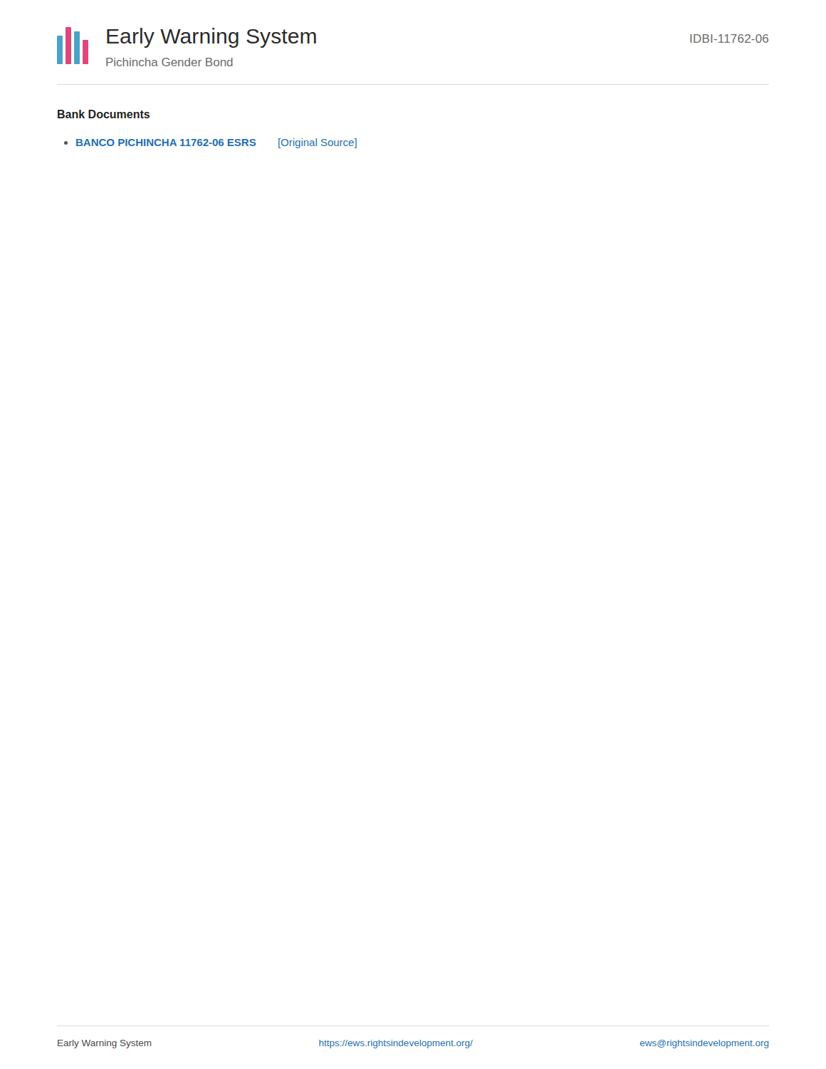Early Warning System
Pichincha Gender Bond
IDBI-11762-06
Bank Documents
BANCO PICHINCHA 11762-06 ESRS [Original Source]
Early Warning System
https://ews.rightsindevelopment.org/
ews@rightsindevelopment.org